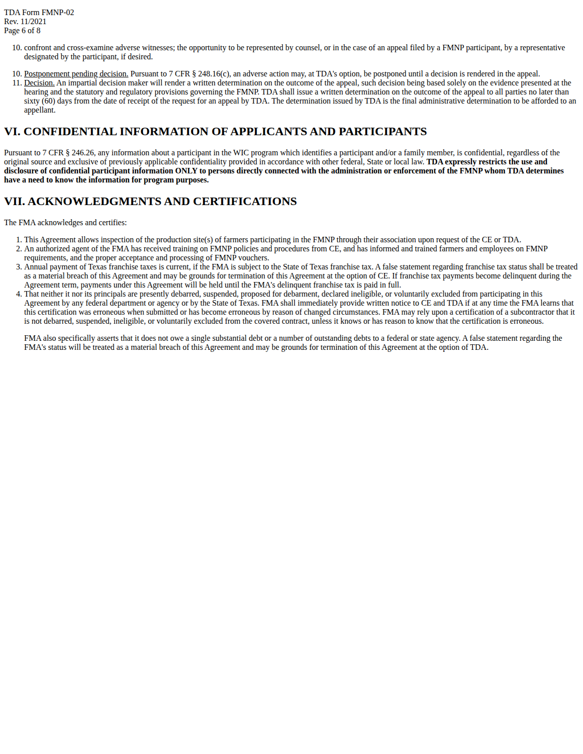TDA Form FMNP-02
Rev. 11/2021
Page 6 of 8
confront and cross-examine adverse witnesses; the opportunity to be represented by counsel, or in the case of an appeal filed by a FMNP participant, by a representative designated by the participant, if desired.
Postponement pending decision. Pursuant to 7 CFR § 248.16(c), an adverse action may, at TDA's option, be postponed until a decision is rendered in the appeal.
Decision. An impartial decision maker will render a written determination on the outcome of the appeal, such decision being based solely on the evidence presented at the hearing and the statutory and regulatory provisions governing the FMNP. TDA shall issue a written determination on the outcome of the appeal to all parties no later than sixty (60) days from the date of receipt of the request for an appeal by TDA. The determination issued by TDA is the final administrative determination to be afforded to an appellant.
VI. CONFIDENTIAL INFORMATION OF APPLICANTS AND PARTICIPANTS
Pursuant to 7 CFR § 246.26, any information about a participant in the WIC program which identifies a participant and/or a family member, is confidential, regardless of the original source and exclusive of previously applicable confidentiality provided in accordance with other federal, State or local law. TDA expressly restricts the use and disclosure of confidential participant information ONLY to persons directly connected with the administration or enforcement of the FMNP whom TDA determines have a need to know the information for program purposes.
VII. ACKNOWLEDGMENTS AND CERTIFICATIONS
The FMA acknowledges and certifies:
This Agreement allows inspection of the production site(s) of farmers participating in the FMNP through their association upon request of the CE or TDA.
An authorized agent of the FMA has received training on FMNP policies and procedures from CE, and has informed and trained farmers and employees on FMNP requirements, and the proper acceptance and processing of FMNP vouchers.
Annual payment of Texas franchise taxes is current, if the FMA is subject to the State of Texas franchise tax. A false statement regarding franchise tax status shall be treated as a material breach of this Agreement and may be grounds for termination of this Agreement at the option of CE. If franchise tax payments become delinquent during the Agreement term, payments under this Agreement will be held until the FMA's delinquent franchise tax is paid in full.
That neither it nor its principals are presently debarred, suspended, proposed for debarment, declared ineligible, or voluntarily excluded from participating in this Agreement by any federal department or agency or by the State of Texas. FMA shall immediately provide written notice to CE and TDA if at any time the FMA learns that this certification was erroneous when submitted or has become erroneous by reason of changed circumstances. FMA may rely upon a certification of a subcontractor that it is not debarred, suspended, ineligible, or voluntarily excluded from the covered contract, unless it knows or has reason to know that the certification is erroneous.
FMA also specifically asserts that it does not owe a single substantial debt or a number of outstanding debts to a federal or state agency. A false statement regarding the FMA's status will be treated as a material breach of this Agreement and may be grounds for termination of this Agreement at the option of TDA.